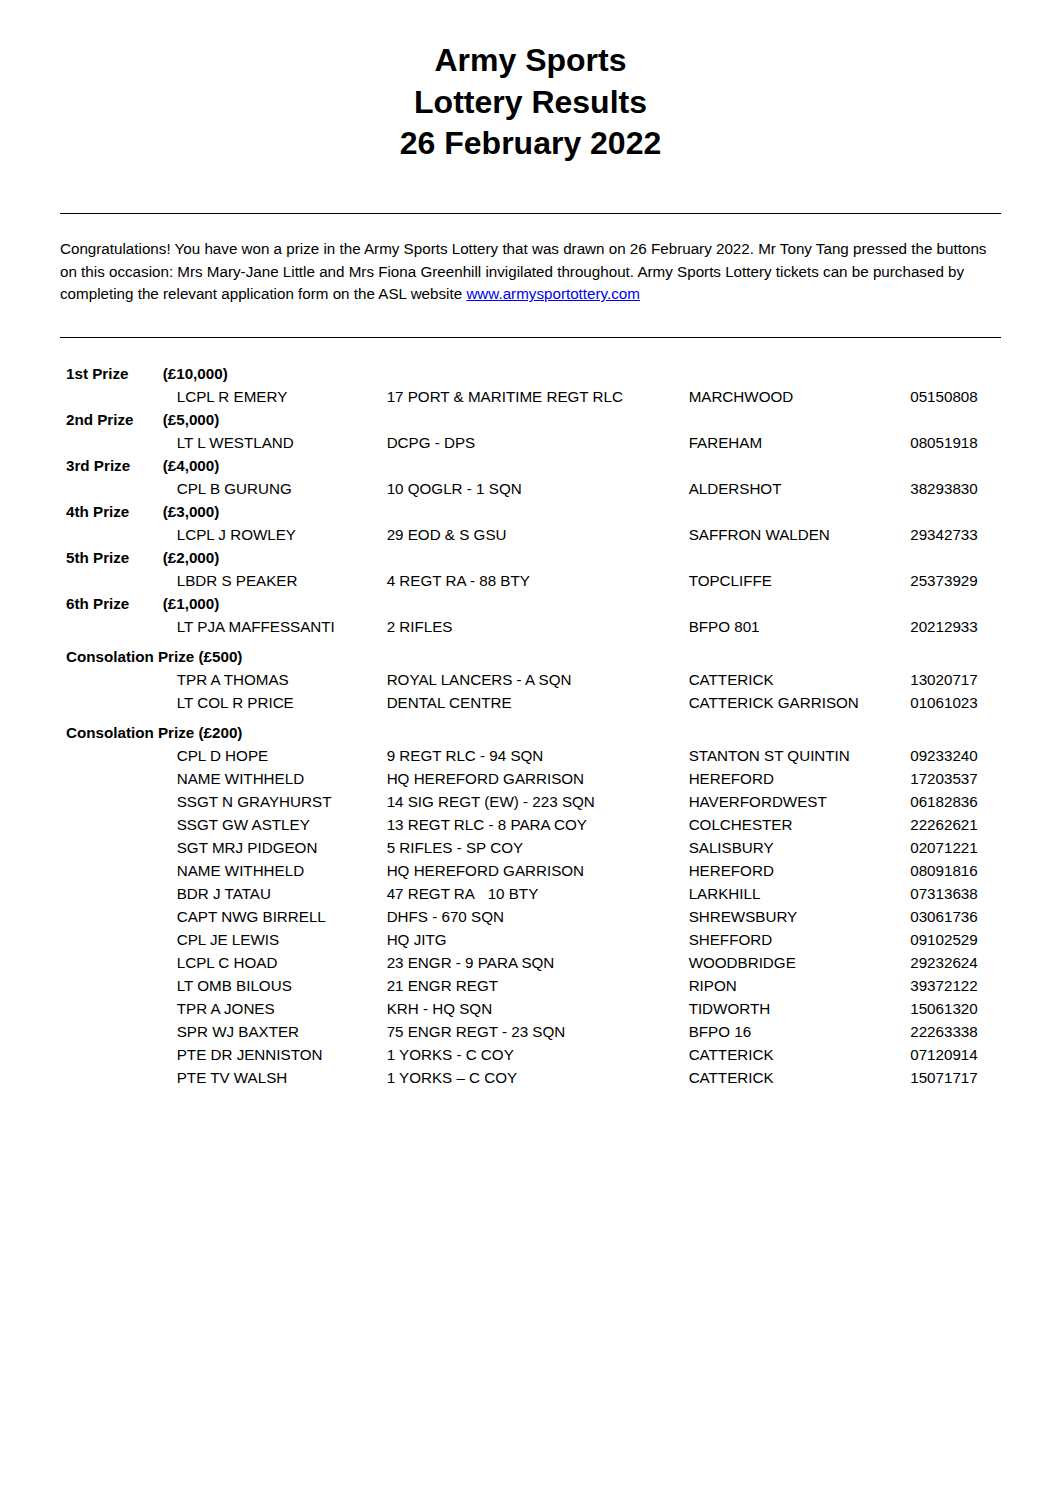Army Sports
Lottery Results
26 February 2022
Congratulations! You have won a prize in the Army Sports Lottery that was drawn on 26 February 2022. Mr Tony Tang pressed the buttons on this occasion: Mrs Mary-Jane Little and Mrs Fiona Greenhill invigilated throughout. Army Sports Lottery tickets can be purchased by completing the relevant application form on the ASL website www.armysportottery.com
| 1st Prize | (£10,000) | | | |
| | LCPL R EMERY | 17 PORT & MARITIME REGT RLC | MARCHWOOD | 05150808 |
| 2nd Prize | (£5,000) | | | |
| | LT L WESTLAND | DCPG - DPS | FAREHAM | 08051918 |
| 3rd Prize | (£4,000) | | | |
| | CPL B GURUNG | 10 QOGLR - 1 SQN | ALDERSHOT | 38293830 |
| 4th Prize | (£3,000) | | | |
| | LCPL J ROWLEY | 29 EOD & S GSU | SAFFRON WALDEN | 29342733 |
| 5th Prize | (£2,000) | | | |
| | LBDR S PEAKER | 4 REGT RA - 88 BTY | TOPCLIFFE | 25373929 |
| 6th Prize | (£1,000) | | | |
| | LT PJA MAFFESSANTI | 2 RIFLES | BFPO 801 | 20212933 |
| Consolation Prize (£500) |
| | TPR A THOMAS | ROYAL LANCERS - A SQN | CATTERICK | 13020717 |
| | LT COL R PRICE | DENTAL CENTRE | CATTERICK GARRISON | 01061023 |
| Consolation Prize (£200) |
| | CPL D HOPE | 9 REGT RLC - 94 SQN | STANTON ST QUINTIN | 09233240 |
| | NAME WITHHELD | HQ HEREFORD GARRISON | HEREFORD | 17203537 |
| | SSGT N GRAYHURST | 14 SIG REGT (EW) - 223 SQN | HAVERFORDWEST | 06182836 |
| | SSGT GW ASTLEY | 13 REGT RLC - 8 PARA COY | COLCHESTER | 22262621 |
| | SGT MRJ PIDGEON | 5 RIFLES - SP COY | SALISBURY | 02071221 |
| | NAME WITHHELD | HQ HEREFORD GARRISON | HEREFORD | 08091816 |
| | BDR J TATAU | 47 REGT RA 10 BTY | LARKHILL | 07313638 |
| | CAPT NWG BIRRELL | DHFS - 670 SQN | SHREWSBURY | 03061736 |
| | CPL JE LEWIS | HQ JITG | SHEFFORD | 09102529 |
| | LCPL C HOAD | 23 ENGR - 9 PARA SQN | WOODBRIDGE | 29232624 |
| | LT OMB BILOUS | 21 ENGR REGT | RIPON | 39372122 |
| | TPR A JONES | KRH - HQ SQN | TIDWORTH | 15061320 |
| | SPR WJ BAXTER | 75 ENGR REGT - 23 SQN | BFPO 16 | 22263338 |
| | PTE DR JENNISTON | 1 YORKS - C COY | CATTERICK | 07120914 |
| | PTE TV WALSH | 1 YORKS – C COY | CATTERICK | 15071717 |